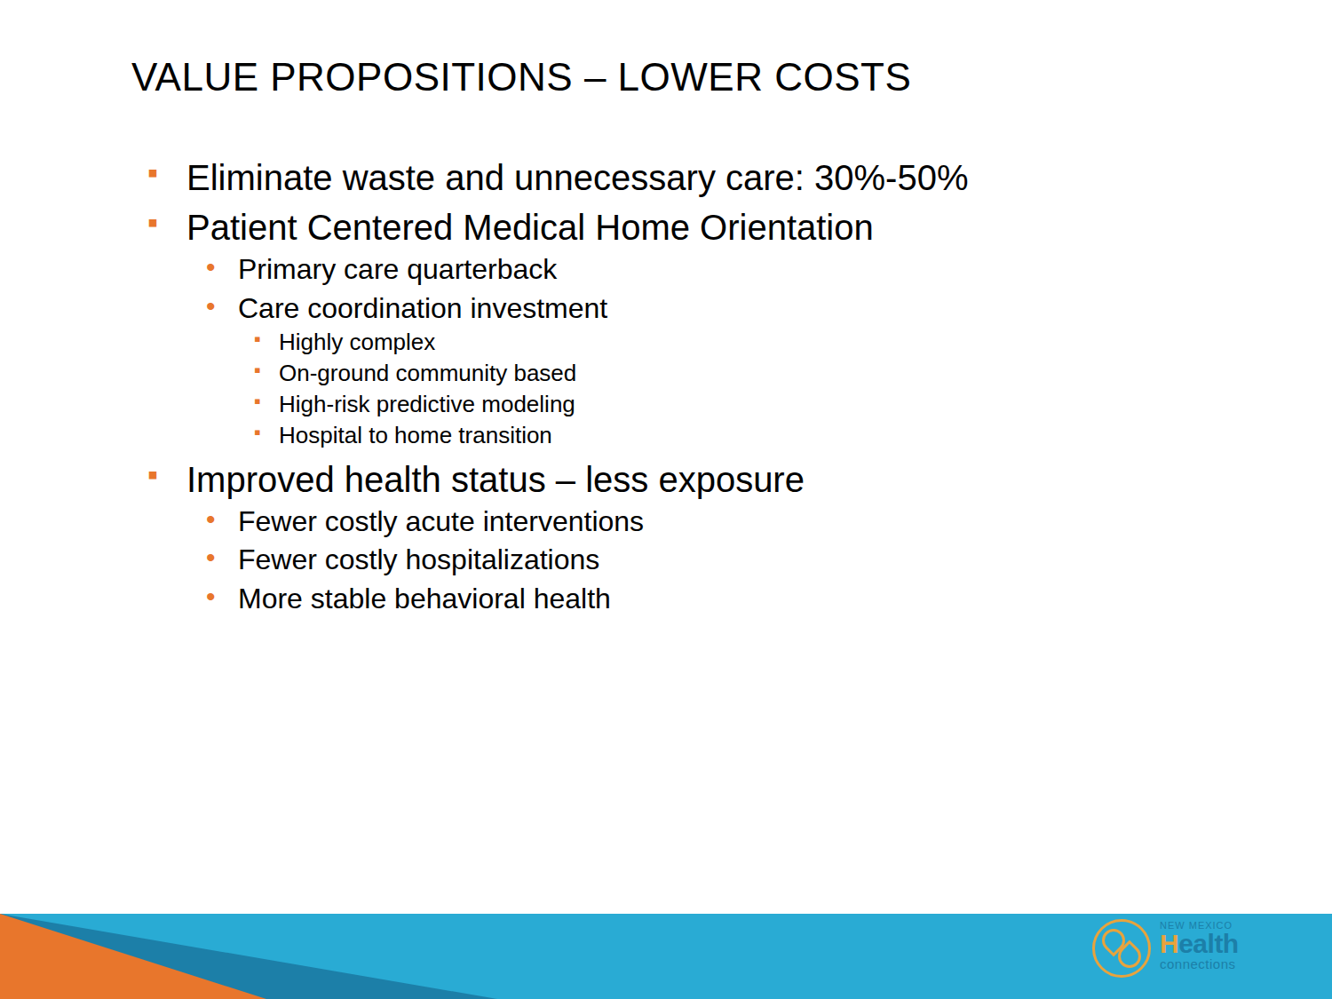VALUE PROPOSITIONS – LOWER COSTS
Eliminate waste and unnecessary care: 30%-50%
Patient Centered Medical Home Orientation
Primary care quarterback
Care coordination investment
Highly complex
On-ground community based
High-risk predictive modeling
Hospital to home transition
Improved health status – less exposure
Fewer costly acute interventions
Fewer costly hospitalizations
More stable behavioral health
New Mexico
Health
connections